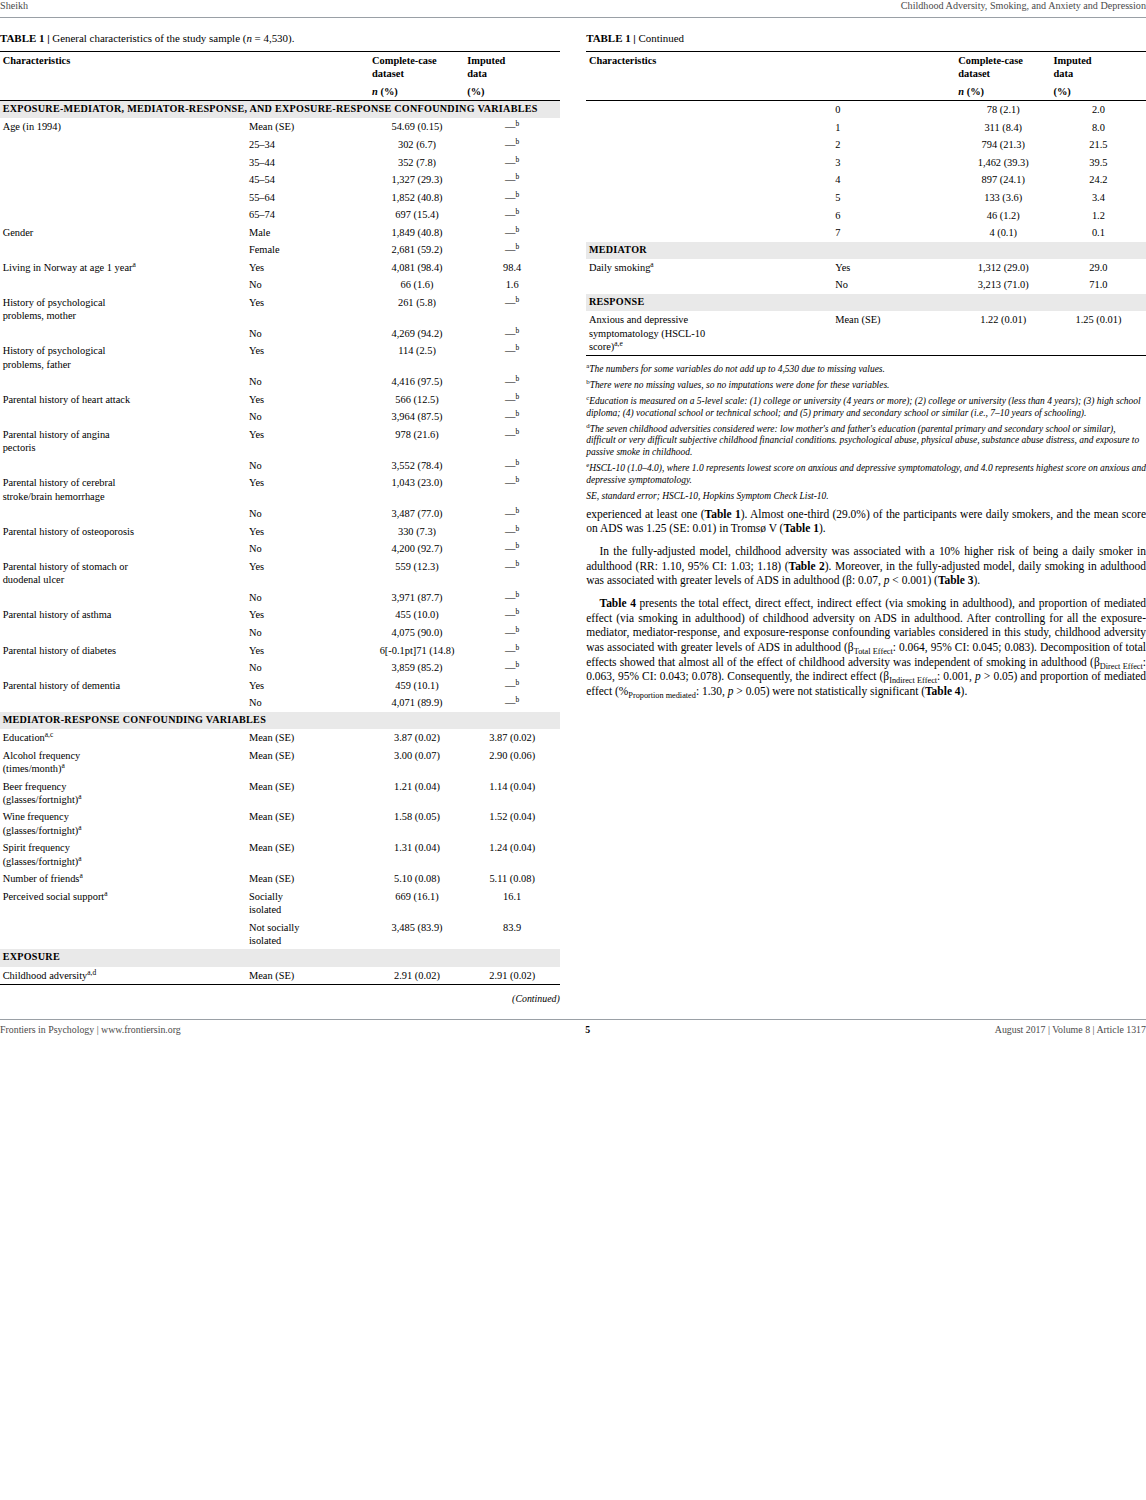Sheikh
Childhood Adversity, Smoking, and Anxiety and Depression
TABLE 1 | General characteristics of the study sample (n = 4,530).
| Characteristics | | Complete-case dataset | Imputed data |
| --- | --- | --- | --- |
| | | n (%) | (%) |
| EXPOSURE-MEDIATOR, MEDIATOR-RESPONSE, AND EXPOSURE-RESPONSE CONFOUNDING VARIABLES |
| Age (in 1994) | Mean (SE) | 54.69 (0.15) | — b |
| | 25–34 | 302 (6.7) | — b |
| | 35–44 | 352 (7.8) | — b |
| | 45–54 | 1,327 (29.3) | — b |
| | 55–64 | 1,852 (40.8) | — b |
| | 65–74 | 697 (15.4) | — b |
| Gender | Male | 1,849 (40.8) | — b |
| | Female | 2,681 (59.2) | — b |
| Living in Norway at age 1 year a | Yes | 4,081 (98.4) | 98.4 |
| | No | 66 (1.6) | 1.6 |
| History of psychological problems, mother | Yes | 261 (5.8) | — b |
| | No | 4,269 (94.2) | — b |
| History of psychological problems, father | Yes | 114 (2.5) | — b |
| | No | 4,416 (97.5) | — b |
| Parental history of heart attack | Yes | 566 (12.5) | — b |
| | No | 3,964 (87.5) | — b |
| Parental history of angina pectoris | Yes | 978 (21.6) | — b |
| | No | 3,552 (78.4) | — b |
| Parental history of cerebral stroke/brain hemorrhage | Yes | 1,043 (23.0) | — b |
| | No | 3,487 (77.0) | — b |
| Parental history of osteoporosis | Yes | 330 (7.3) | — b |
| | No | 4,200 (92.7) | — b |
| Parental history of stomach or duodenal ulcer | Yes | 559 (12.3) | — b |
| | No | 3,971 (87.7) | — b |
| Parental history of asthma | Yes | 455 (10.0) | — b |
| | No | 4,075 (90.0) | — b |
| Parental history of diabetes | Yes | 6[-0.1pt]71 (14.8) | — b |
| | No | 3,859 (85.2) | — b |
| Parental history of dementia | Yes | 459 (10.1) | — b |
| | No | 4,071 (89.9) | — b |
| MEDIATOR-RESPONSE CONFOUNDING VARIABLES |
| Education a,c | Mean (SE) | 3.87 (0.02) | 3.87 (0.02) |
| Alcohol frequency (times/month) a | Mean (SE) | 3.00 (0.07) | 2.90 (0.06) |
| Beer frequency (glasses/fortnight) a | Mean (SE) | 1.21 (0.04) | 1.14 (0.04) |
| Wine frequency (glasses/fortnight) a | Mean (SE) | 1.58 (0.05) | 1.52 (0.04) |
| Spirit frequency (glasses/fortnight) a | Mean (SE) | 1.31 (0.04) | 1.24 (0.04) |
| Number of friends a | Mean (SE) | 5.10 (0.08) | 5.11 (0.08) |
| Perceived social support a | Socially isolated | 669 (16.1) | 16.1 |
| | Not socially isolated | 3,485 (83.9) | 83.9 |
| EXPOSURE |
| Childhood adversity a,d | Mean (SE) | 2.91 (0.02) | 2.91 (0.02) |
(Continued)
TABLE 1 | Continued
| Characteristics | | Complete-case dataset | Imputed data |
| --- | --- | --- | --- |
| | | n (%) | (%) |
| | 0 | 78 (2.1) | 2.0 |
| | 1 | 311 (8.4) | 8.0 |
| | 2 | 794 (21.3) | 21.5 |
| | 3 | 1,462 (39.3) | 39.5 |
| | 4 | 897 (24.1) | 24.2 |
| | 5 | 133 (3.6) | 3.4 |
| | 6 | 46 (1.2) | 1.2 |
| | 7 | 4 (0.1) | 0.1 |
| MEDIATOR |
| Daily smoking a | Yes | 1,312 (29.0) | 29.0 |
| | No | 3,213 (71.0) | 71.0 |
| RESPONSE |
| Anxious and depressive symptomatology (HSCL-10 score) a,e | Mean (SE) | 1.22 (0.01) | 1.25 (0.01) |
aThe numbers for some variables do not add up to 4,530 due to missing values.
bThere were no missing values, so no imputations were done for these variables.
cEducation is measured on a 5-level scale: (1) college or university (4 years or more); (2) college or university (less than 4 years); (3) high school diploma; (4) vocational school or technical school; and (5) primary and secondary school or similar (i.e., 7–10 years of schooling).
dThe seven childhood adversities considered were: low mother's and father's education (parental primary and secondary school or similar), difficult or very difficult subjective childhood financial conditions. psychological abuse, physical abuse, substance abuse distress, and exposure to passive smoke in childhood.
eHSCL-10 (1.0–4.0), where 1.0 represents lowest score on anxious and depressive symptomatology, and 4.0 represents highest score on anxious and depressive symptomatology.
SE, standard error; HSCL-10, Hopkins Symptom Check List-10.
experienced at least one (Table 1). Almost one-third (29.0%) of the participants were daily smokers, and the mean score on ADS was 1.25 (SE: 0.01) in Tromsø V (Table 1).
In the fully-adjusted model, childhood adversity was associated with a 10% higher risk of being a daily smoker in adulthood (RR: 1.10, 95% CI: 1.03; 1.18) (Table 2). Moreover, in the fully-adjusted model, daily smoking in adulthood was associated with greater levels of ADS in adulthood (β: 0.07, p < 0.001) (Table 3).
Table 4 presents the total effect, direct effect, indirect effect (via smoking in adulthood), and proportion of mediated effect (via smoking in adulthood) of childhood adversity on ADS in adulthood. After controlling for all the exposure-mediator, mediator-response, and exposure-response confounding variables considered in this study, childhood adversity was associated with greater levels of ADS in adulthood (βTotal Effect: 0.064, 95% CI: 0.045; 0.083). Decomposition of total effects showed that almost all of the effect of childhood adversity was independent of smoking in adulthood (βDirect Effect: 0.063, 95% CI: 0.043; 0.078). Consequently, the indirect effect (βIndirect Effect: 0.001, p > 0.05) and proportion of mediated effect (%Proportion mediated: 1.30, p > 0.05) were not statistically significant (Table 4).
Frontiers in Psychology | www.frontiersin.org
5
August 2017 | Volume 8 | Article 1317